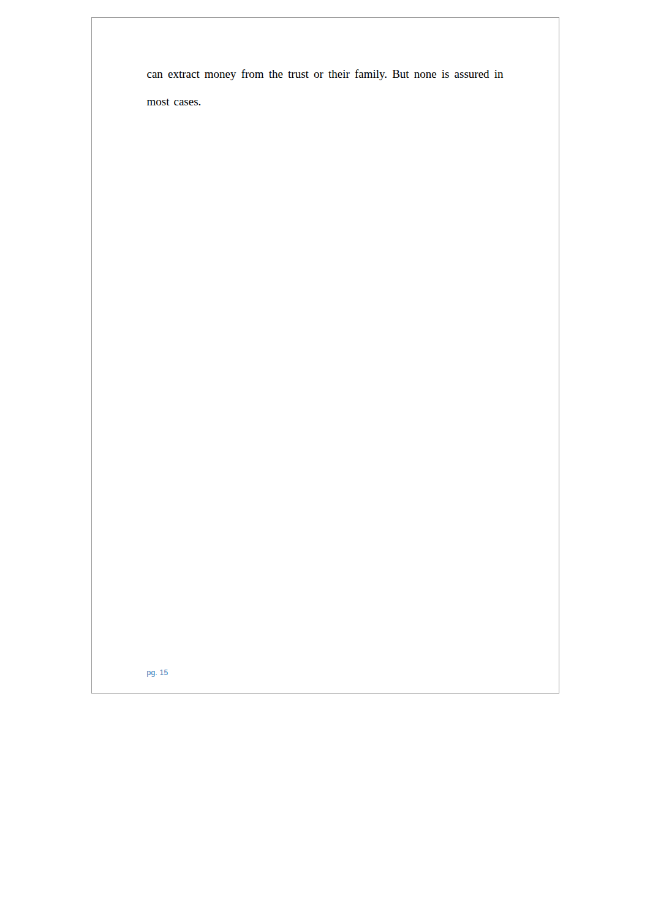can extract money from the trust or their family. But none is assured in most cases.
pg. 15